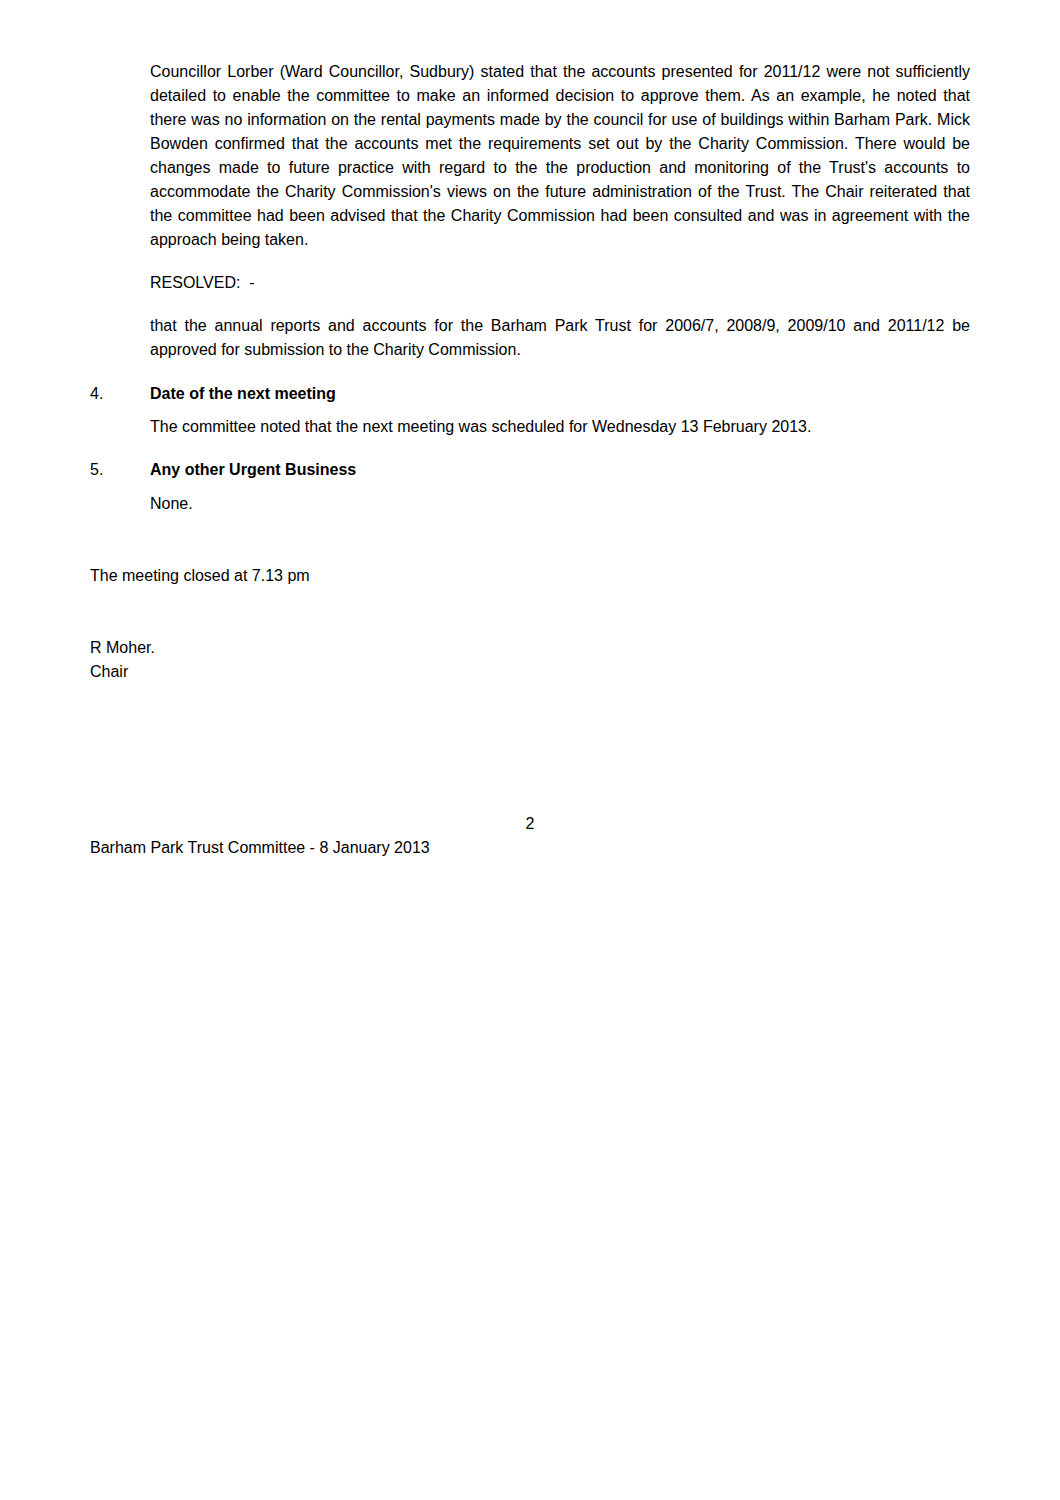Councillor Lorber (Ward Councillor, Sudbury) stated that the accounts presented for 2011/12 were not sufficiently detailed to enable the committee to make an informed decision to approve them. As an example, he noted that there was no information on the rental payments made by the council for use of buildings within Barham Park. Mick Bowden confirmed that the accounts met the requirements set out by the Charity Commission. There would be changes made to future practice with regard to the the production and monitoring of the Trust's accounts to accommodate the Charity Commission's views on the future administration of the Trust. The Chair reiterated that the committee had been advised that the Charity Commission had been consulted and was in agreement with the approach being taken.
RESOLVED: -
that the annual reports and accounts for the Barham Park Trust for 2006/7, 2008/9, 2009/10 and 2011/12 be approved for submission to the Charity Commission.
4.
Date of the next meeting
The committee noted that the next meeting was scheduled for Wednesday 13 February 2013.
5.
Any other Urgent Business
None.
The meeting closed at 7.13 pm
R Moher.
Chair
2
Barham Park Trust Committee - 8 January 2013